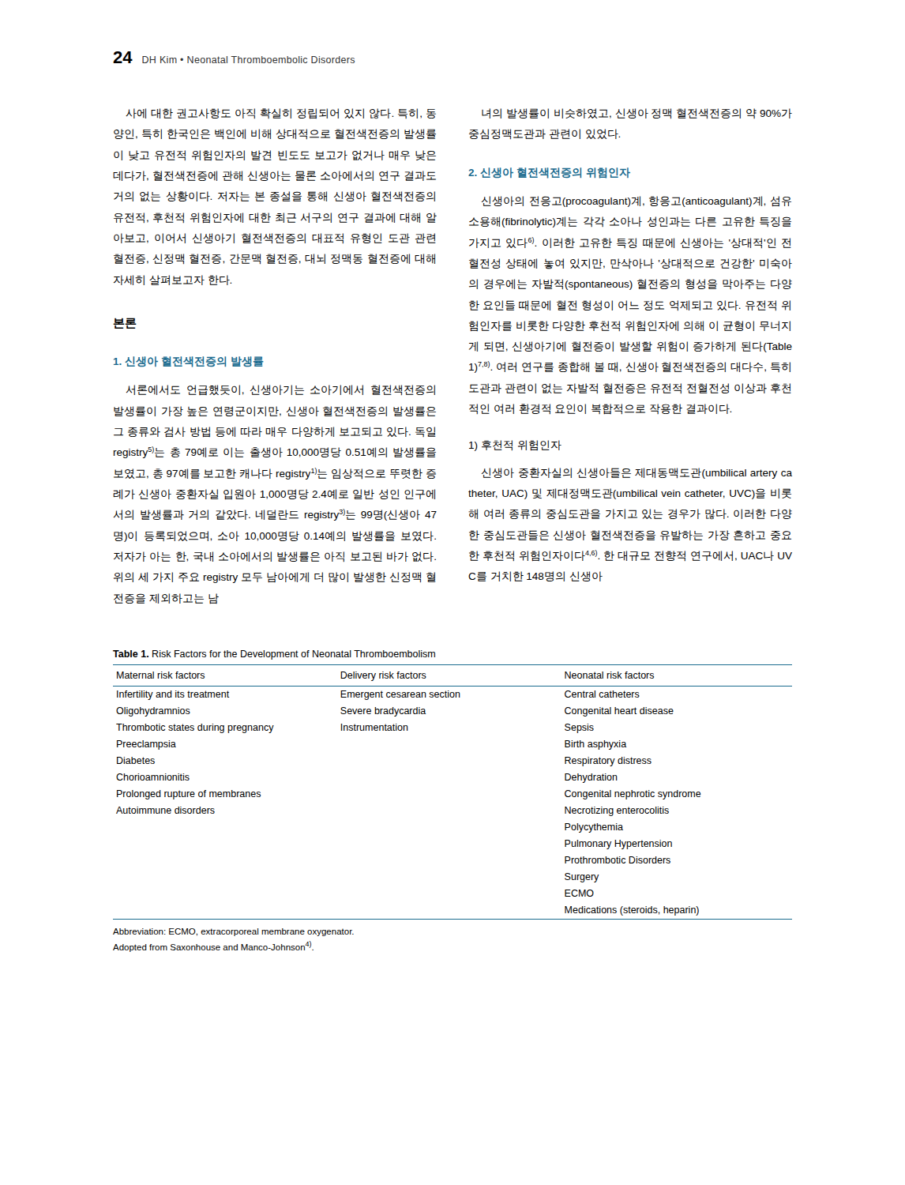24 DH Kim • Neonatal Thromboembolic Disorders
사에 대한 권고사항도 아직 확실히 정립되어 있지 않다. 특히, 동양인, 특히 한국인은 백인에 비해 상대적으로 혈전색전증의 발생률이 낮고 유전적 위험인자의 발견 빈도도 보고가 없거나 매우 낮은데다가, 혈전색전증에 관해 신생아는 물론 소아에서의 연구 결과도 거의 없는 상황이다. 저자는 본 종설을 통해 신생아 혈전색전증의 유전적, 후천적 위험인자에 대한 최근 서구의 연구 결과에 대해 알아보고, 이어서 신생아기 혈전색전증의 대표적 유형인 도관 관련 혈전증, 신정맥 혈전증, 간문맥 혈전증, 대뇌 정맥동 혈전증에 대해 자세히 살펴보고자 한다.
본론
1. 신생아 혈전색전증의 발생률
서론에서도 언급했듯이, 신생아기는 소아기에서 혈전색전증의 발생률이 가장 높은 연령군이지만, 신생아 혈전색전증의 발생률은 그 종류와 검사 방법 등에 따라 매우 다양하게 보고되고 있다. 독일 registry5)는 총 79예로 이는 출생아 10,000명당 0.51예의 발생률을 보였고, 총 97예를 보고한 캐나다 registry1)는 임상적으로 뚜렷한 증례가 신생아 중환자실 입원아 1,000명당 2.4예로 일반 성인 인구에서의 발생률과 거의 같았다. 네덜란드 registry3)는 99명(신생아 47명)이 등록되었으며, 소아 10,000명당 0.14예의 발생률을 보였다. 저자가 아는 한, 국내 소아에서의 발생률은 아직 보고된 바가 없다. 위의 세 가지 주요 registry 모두 남아에게 더 많이 발생한 신정맥 혈전증을 제외하고는 남
녀의 발생률이 비슷하였고, 신생아 정맥 혈전색전증의 약 90%가 중심정맥도관과 관련이 있었다.
2. 신생아 혈전색전증의 위험인자
신생아의 전응고(procoagulant)계, 항응고(anticoagulant)계, 섬유소용해(fibrinolytic)계는 각각 소아나 성인과는 다른 고유한 특징을 가지고 있다6). 이러한 고유한 특징 때문에 신생아는 '상대적'인 전혈전성 상태에 놓여 있지만, 만삭아나 '상대적으로 건강한' 미숙아의 경우에는 자발적(spontaneous) 혈전증의 형성을 막아주는 다양한 요인들 때문에 혈전 형성이 어느 정도 억제되고 있다. 유전적 위험인자를 비롯한 다양한 후천적 위험인자에 의해 이 균형이 무너지게 되면, 신생아기에 혈전증이 발생할 위험이 증가하게 된다(Table 1)7,8). 여러 연구를 종합해 볼 때, 신생아 혈전색전증의 대다수, 특히 도관과 관련이 없는 자발적 혈전증은 유전적 전혈전성 이상과 후천적인 여러 환경적 요인이 복합적으로 작용한 결과이다.
1) 후천적 위험인자
신생아 중환자실의 신생아들은 제대동맥도관(umbilical artery catheter, UAC) 및 제대정맥도관(umbilical vein catheter, UVC)을 비롯해 여러 종류의 중심도관을 가지고 있는 경우가 많다. 이러한 다양한 중심도관들은 신생아 혈전색전증을 유발하는 가장 흔하고 중요한 후천적 위험인자이다4,6). 한 대규모 전향적 연구에서, UAC나 UVC를 거치한 148명의 신생아
Table 1. Risk Factors for the Development of Neonatal Thromboembolism
| Maternal risk factors | Delivery risk factors | Neonatal risk factors |
| --- | --- | --- |
| Infertility and its treatment | Emergent cesarean section | Central catheters |
| Oligohydramnios | Severe bradycardia | Congenital heart disease |
| Thrombotic states during pregnancy | Instrumentation | Sepsis |
| Preeclampsia | | Birth asphyxia |
| Diabetes | | Respiratory distress |
| Chorioamnionitis | | Dehydration |
| Prolonged rupture of membranes | | Congenital nephrotic syndrome |
| Autoimmune disorders | | Necrotizing enterocolitis |
| | | Polycythemia |
| | | Pulmonary Hypertension |
| | | Prothrombotic Disorders |
| | | Surgery |
| | | ECMO |
| | | Medications (steroids, heparin) |
Abbreviation: ECMO, extracorporeal membrane oxygenator.
Adopted from Saxonhouse and Manco-Johnson4).